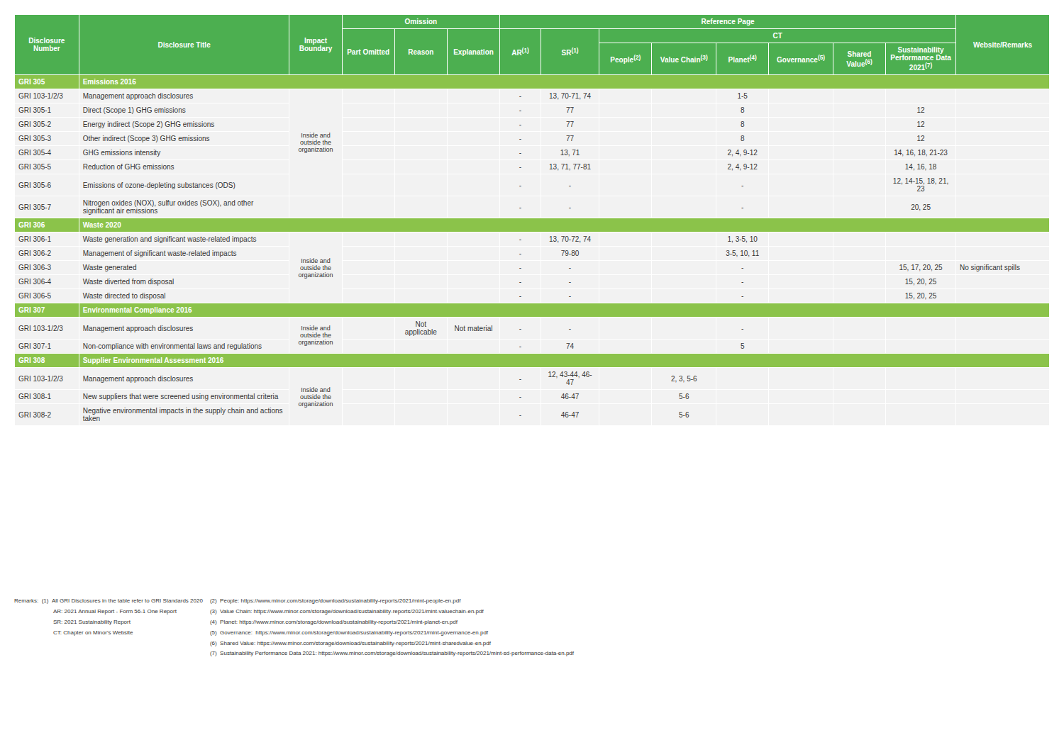| Disclosure Number | Disclosure Title | Impact Boundary | Omission | Reference Page | Website/Remarks |
| --- | --- | --- | --- | --- | --- |
| Part Omitted | Reason | Explanation | AR (1) | SR (1) | CT |
| People (2) | Value Chain (3) | Planet (4) | Governance (5) | Shared Value (6) | Sustainability Performance Data 2021 (7) |
| GRI 305 | Emissions 2016 |
| GRI 103-1/2/3 | Management approach disclosures | Inside and outside the organization | | | | - | 13, 70-71, 74 | | | 1-5 | | | | |
| GRI 305-1 | Direct (Scope 1) GHG emissions | | | | - | 77 | | | 8 | | | 12 | |
| GRI 305-2 | Energy indirect (Scope 2) GHG emissions | | | | - | 77 | | | 8 | | | 12 | |
| GRI 305-3 | Other indirect (Scope 3) GHG emissions | | | | - | 77 | | | 8 | | | 12 | |
| GRI 305-4 | GHG emissions intensity | | | | - | 13, 71 | | | 2, 4, 9-12 | | | 14, 16, 18, 21-23 | |
| GRI 305-5 | Reduction of GHG emissions | | | | - | 13, 71, 77-81 | | | 2, 4, 9-12 | | | 14, 16, 18 | |
| GRI 305-6 | Emissions of ozone-depleting substances (ODS) | | | | - | - | | | - | | | 12, 14-15, 18, 21, 23 | |
| GRI 305-7 | Nitrogen oxides (NOX), sulfur oxides (SOX), and other significant air emissions | | | | | - | - | | | - | | | 20, 25 | |
| GRI 306 | Waste 2020 |
| GRI 306-1 | Waste generation and significant waste-related impacts | Inside and outside the organization | | | | - | 13, 70-72, 74 | | | 1, 3-5, 10 | | | | |
| GRI 306-2 | Management of significant waste-related impacts | | | | - | 79-80 | | | 3-5, 10, 11 | | | | |
| GRI 306-3 | Waste generated | | | | - | - | | | - | | | 15, 17, 20, 25 | No significant spills |
| GRI 306-4 | Waste diverted from disposal | | | | - | - | | | - | | | 15, 20, 25 | |
| GRI 306-5 | Waste directed to disposal | | | | - | - | | | - | | | 15, 20, 25 | |
| GRI 307 | Environmental Compliance 2016 |
| GRI 103-1/2/3 | Management approach disclosures | Inside and outside the organization | | Not applicable | Not material | - | - | | | - | | | | |
| GRI 307-1 | Non-compliance with environmental laws and regulations | | | | - | 74 | | | 5 | | | | |
| GRI 308 | Supplier Environmental Assessment 2016 |
| GRI 103-1/2/3 | Management approach disclosures | Inside and outside the organization | | | | - | 12, 43-44, 46-47 | | 2, 3, 5-6 | | | | | |
| GRI 308-1 | New suppliers that were screened using environmental criteria | | | | - | 46-47 | | 5-6 | | | | | |
| GRI 308-2 | Negative environmental impacts in the supply chain and actions taken | | | | - | 46-47 | | 5-6 | | | | | |
| Remarks: (1) All GRI Disclosures in the table refer to GRI Standards 2020 | (2) People: https://www.minor.com/storage/download/sustainability-reports/2021/mint-people-en.pdf |
| AR: 2021 Annual Report - Form 56-1 One Report | (3) Value Chain: https://www.minor.com/storage/download/sustainability-reports/2021/mint-valuechain-en.pdf |
| SR: 2021 Sustainability Report | (4) Planet: https://www.minor.com/storage/download/sustainability-reports/2021/mint-planet-en.pdf |
| CT: Chapter on Minor's Website | (5) Governance: https://www.minor.com/storage/download/sustainability-reports/2021/mint-governance-en.pdf |
| | (6) Shared Value: https://www.minor.com/storage/download/sustainability-reports/2021/mint-sharedvalue-en.pdf |
| | (7) Sustainability Performance Data 2021: https://www.minor.com/storage/download/sustainability-reports/2021/mint-sd-performance-data-en.pdf |